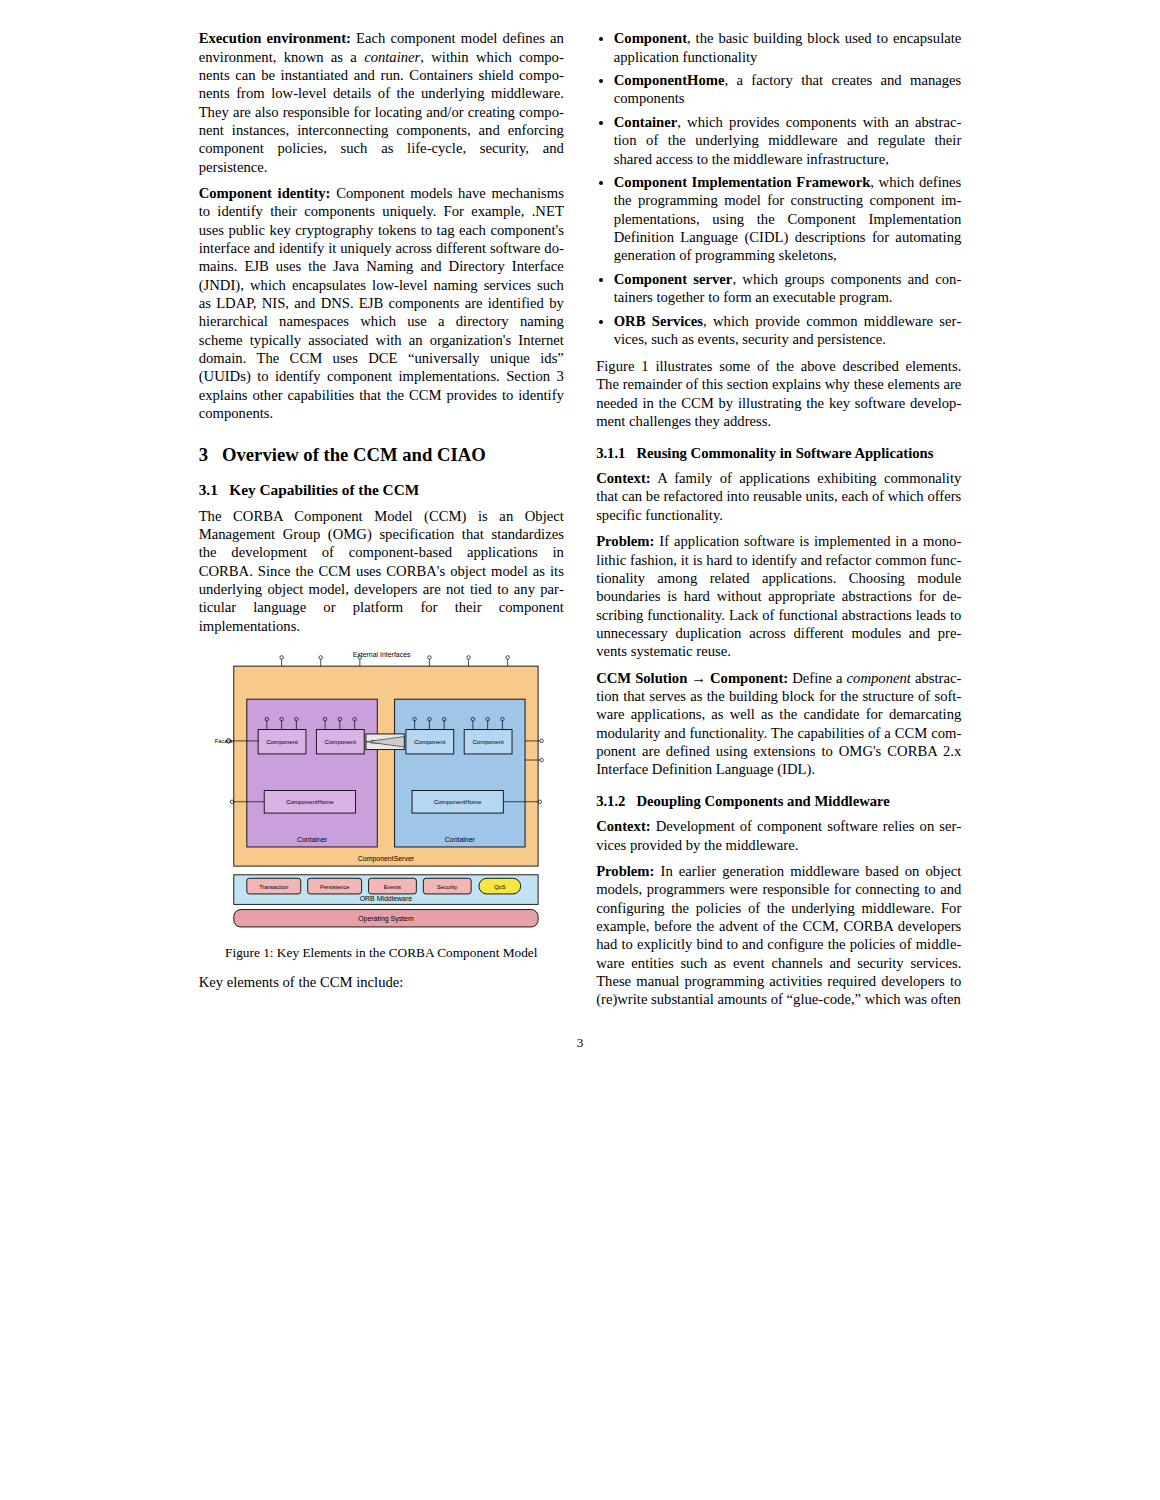Execution environment: Each component model defines an environment, known as a container, within which components can be instantiated and run. Containers shield components from low-level details of the underlying middleware. They are also responsible for locating and/or creating component instances, interconnecting components, and enforcing component policies, such as life-cycle, security, and persistence.
Component identity: Component models have mechanisms to identify their components uniquely. For example, .NET uses public key cryptography tokens to tag each component's interface and identify it uniquely across different software domains. EJB uses the Java Naming and Directory Interface (JNDI), which encapsulates low-level naming services such as LDAP, NIS, and DNS. EJB components are identified by hierarchical namespaces which use a directory naming scheme typically associated with an organization's Internet domain. The CCM uses DCE “universally unique ids” (UUIDs) to identify component implementations. Section 3 explains other capabilities that the CCM provides to identify components.
3 Overview of the CCM and CIAO
3.1 Key Capabilities of the CCM
The CORBA Component Model (CCM) is an Object Management Group (OMG) specification that standardizes the development of component-based applications in CORBA. Since the CCM uses CORBA's object model as its underlying object model, developers are not tied to any particular language or platform for their component implementations.
External Interfaces ComponentServer Container Container Component Component Component Component Receptacle ComponentHome ComponentHome Facets ORB Middleware Transaction Persistence Events Security QoS Operating System
Figure 1: Key Elements in the CORBA Component Model
Key elements of the CCM include:
Component, the basic building block used to encapsulate application functionality
ComponentHome, a factory that creates and manages components
Container, which provides components with an abstraction of the underlying middleware and regulate their shared access to the middleware infrastructure,
Component Implementation Framework, which defines the programming model for constructing component implementations, using the Component Implementation Definition Language (CIDL) descriptions for automating generation of programming skeletons,
Component server, which groups components and containers together to form an executable program.
ORB Services, which provide common middleware services, such as events, security and persistence.
Figure 1 illustrates some of the above described elements. The remainder of this section explains why these elements are needed in the CCM by illustrating the key software development challenges they address.
3.1.1 Reusing Commonality in Software Applications
Context: A family of applications exhibiting commonality that can be refactored into reusable units, each of which offers specific functionality.
Problem: If application software is implemented in a monolithic fashion, it is hard to identify and refactor common functionality among related applications. Choosing module boundaries is hard without appropriate abstractions for describing functionality. Lack of functional abstractions leads to unnecessary duplication across different modules and prevents systematic reuse.
CCM Solution → Component: Define a component abstraction that serves as the building block for the structure of software applications, as well as the candidate for demarcating modularity and functionality. The capabilities of a CCM component are defined using extensions to OMG's CORBA 2.x Interface Definition Language (IDL).
3.1.2 Deoupling Components and Middleware
Context: Development of component software relies on services provided by the middleware.
Problem: In earlier generation middleware based on object models, programmers were responsible for connecting to and configuring the policies of the underlying middleware. For example, before the advent of the CCM, CORBA developers had to explicitly bind to and configure the policies of middleware entities such as event channels and security services. These manual programming activities required developers to (re)write substantial amounts of “glue-code,” which was often
3